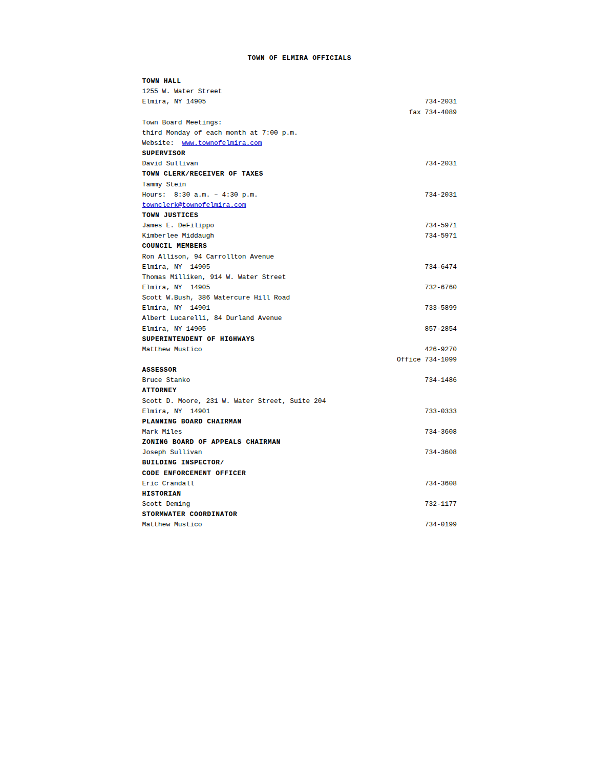TOWN OF ELMIRA OFFICIALS
| TOWN HALL | |
| 1255 W. Water Street | |
| Elmira, NY 14905 | 734-2031 |
| | fax 734-4089 |
| Town Board Meetings: | |
| third Monday of each month at 7:00 p.m. | |
| Website: www.townofelmira.com | |
| SUPERVISOR | |
| David Sullivan | 734-2031 |
| TOWN CLERK/RECEIVER OF TAXES | |
| Tammy Stein | |
| Hours: 8:30 a.m. – 4:30 p.m. | 734-2031 |
| townclerk@townofelmira.com | |
| TOWN JUSTICES | |
| James E. DeFilippo | 734-5971 |
| Kimberlee Middaugh | 734-5971 |
| COUNCIL MEMBERS | |
| Ron Allison, 94 Carrollton Avenue | |
| Elmira, NY 14905 | 734-6474 |
| Thomas Milliken, 914 W. Water Street | |
| Elmira, NY 14905 | 732-6760 |
| Scott W.Bush, 386 Watercure Hill Road | |
| Elmira, NY 14901 | 733-5899 |
| Albert Lucarelli, 84 Durland Avenue | |
| Elmira, NY 14905 | 857-2854 |
| SUPERINTENDENT OF HIGHWAYS | |
| Matthew Mustico | 426-9270 |
| | Office 734-1099 |
| ASSESSOR | |
| Bruce Stanko | 734-1486 |
| ATTORNEY | |
| Scott D. Moore, 231 W. Water Street, Suite 204 | |
| Elmira, NY 14901 | 733-0333 |
| PLANNING BOARD CHAIRMAN | |
| Mark Miles | 734-3608 |
| ZONING BOARD OF APPEALS CHAIRMAN | |
| Joseph Sullivan | 734-3608 |
| BUILDING INSPECTOR/ | |
| CODE ENFORCEMENT OFFICER | |
| Eric Crandall | 734-3608 |
| HISTORIAN | |
| Scott Deming | 732-1177 |
| STORMWATER COORDINATOR | |
| Matthew Mustico | 734-0199 |